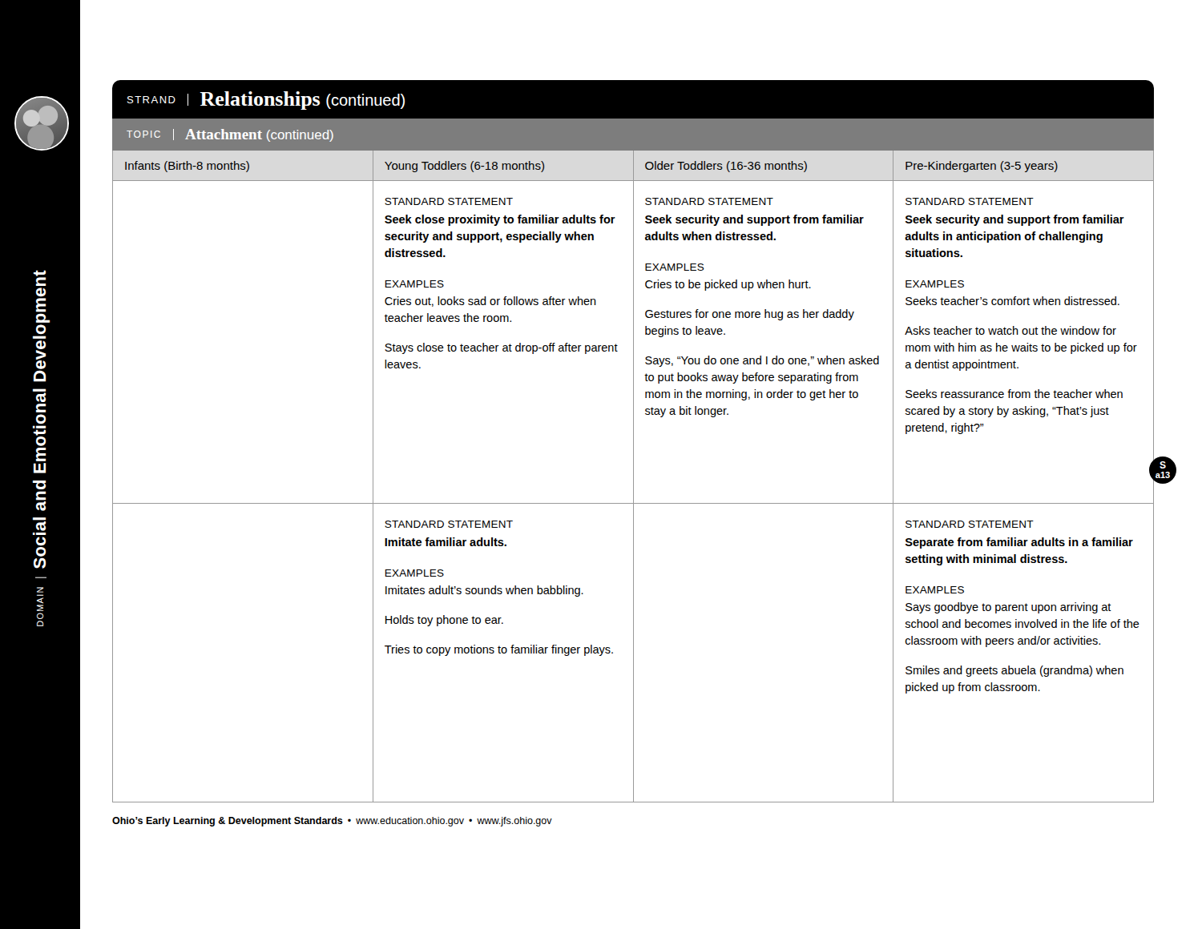DOMAINSocial and Emotional Development
STRAND Relationships (continued)
TOPIC Attachment (continued)
| Infants (Birth-8 months) | Young Toddlers (6-18 months) | Older Toddlers (16-36 months) | Pre-Kindergarten (3-5 years) |
| --- | --- | --- | --- |
| | STANDARD STATEMENT Seek close proximity to familiar adults for security and support, especially when distressed. EXAMPLES Cries out, looks sad or follows after when teacher leaves the room. Stays close to teacher at drop-off after parent leaves. | STANDARD STATEMENT Seek security and support from familiar adults when distressed. EXAMPLES Cries to be picked up when hurt. Gestures for one more hug as her daddy begins to leave. Says, “You do one and I do one,” when asked to put books away before separating from mom in the morning, in order to get her to stay a bit longer. | STANDARD STATEMENT Seek security and support from familiar adults in anticipation of challenging situations. EXAMPLES Seeks teacher’s comfort when distressed. Asks teacher to watch out the window for mom with him as he waits to be picked up for a dentist appointment. Seeks reassurance from the teacher when scared by a story by asking, “That’s just pretend, right?” |
| | STANDARD STATEMENT Imitate familiar adults. EXAMPLES Imitates adult’s sounds when babbling. Holds toy phone to ear. Tries to copy motions to familiar finger plays. | | STANDARD STATEMENT Separate from familiar adults in a familiar setting with minimal distress. EXAMPLES Says goodbye to parent upon arriving at school and becomes involved in the life of the classroom with peers and/or activities. Smiles and greets abuela (grandma) when picked up from classroom. |
S a13
Ohio’s Early Learning & Development Standards•www.education.ohio.gov•www.jfs.ohio.gov